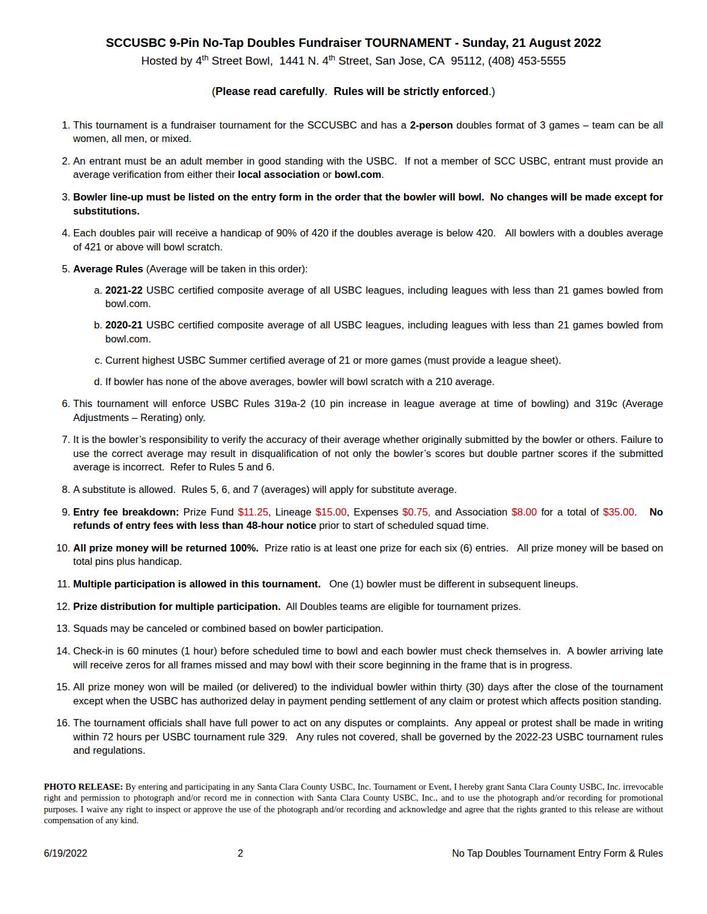SCCUSBC 9-Pin No-Tap Doubles Fundraiser TOURNAMENT - Sunday, 21 August 2022
Hosted by 4th Street Bowl, 1441 N. 4th Street, San Jose, CA 95112, (408) 453-5555
(Please read carefully. Rules will be strictly enforced.)
This tournament is a fundraiser tournament for the SCCUSBC and has a 2-person doubles format of 3 games – team can be all women, all men, or mixed.
An entrant must be an adult member in good standing with the USBC. If not a member of SCC USBC, entrant must provide an average verification from either their local association or bowl.com.
Bowler line-up must be listed on the entry form in the order that the bowler will bowl. No changes will be made except for substitutions.
Each doubles pair will receive a handicap of 90% of 420 if the doubles average is below 420. All bowlers with a doubles average of 421 or above will bowl scratch.
Average Rules (Average will be taken in this order):
2021-22 USBC certified composite average of all USBC leagues, including leagues with less than 21 games bowled from bowl.com.
2020-21 USBC certified composite average of all USBC leagues, including leagues with less than 21 games bowled from bowl.com.
Current highest USBC Summer certified average of 21 or more games (must provide a league sheet).
If bowler has none of the above averages, bowler will bowl scratch with a 210 average.
This tournament will enforce USBC Rules 319a-2 (10 pin increase in league average at time of bowling) and 319c (Average Adjustments – Rerating) only.
It is the bowler’s responsibility to verify the accuracy of their average whether originally submitted by the bowler or others. Failure to use the correct average may result in disqualification of not only the bowler’s scores but double partner scores if the submitted average is incorrect. Refer to Rules 5 and 6.
A substitute is allowed. Rules 5, 6, and 7 (averages) will apply for substitute average.
Entry fee breakdown: Prize Fund $11.25, Lineage $15.00, Expenses $0.75, and Association $8.00 for a total of $35.00. No refunds of entry fees with less than 48-hour notice prior to start of scheduled squad time.
All prize money will be returned 100%. Prize ratio is at least one prize for each six (6) entries. All prize money will be based on total pins plus handicap.
Multiple participation is allowed in this tournament. One (1) bowler must be different in subsequent lineups.
Prize distribution for multiple participation. All Doubles teams are eligible for tournament prizes.
Squads may be canceled or combined based on bowler participation.
Check-in is 60 minutes (1 hour) before scheduled time to bowl and each bowler must check themselves in. A bowler arriving late will receive zeros for all frames missed and may bowl with their score beginning in the frame that is in progress.
All prize money won will be mailed (or delivered) to the individual bowler within thirty (30) days after the close of the tournament except when the USBC has authorized delay in payment pending settlement of any claim or protest which affects position standing.
The tournament officials shall have full power to act on any disputes or complaints. Any appeal or protest shall be made in writing within 72 hours per USBC tournament rule 329. Any rules not covered, shall be governed by the 2022-23 USBC tournament rules and regulations.
PHOTO RELEASE: By entering and participating in any Santa Clara County USBC, Inc. Tournament or Event, I hereby grant Santa Clara County USBC, Inc. irrevocable right and permission to photograph and/or record me in connection with Santa Clara County USBC, Inc., and to use the photograph and/or recording for promotional purposes. I waive any right to inspect or approve the use of the photograph and/or recording and acknowledge and agree that the rights granted to this release are without compensation of any kind.
6/19/2022 2 No Tap Doubles Tournament Entry Form & Rules